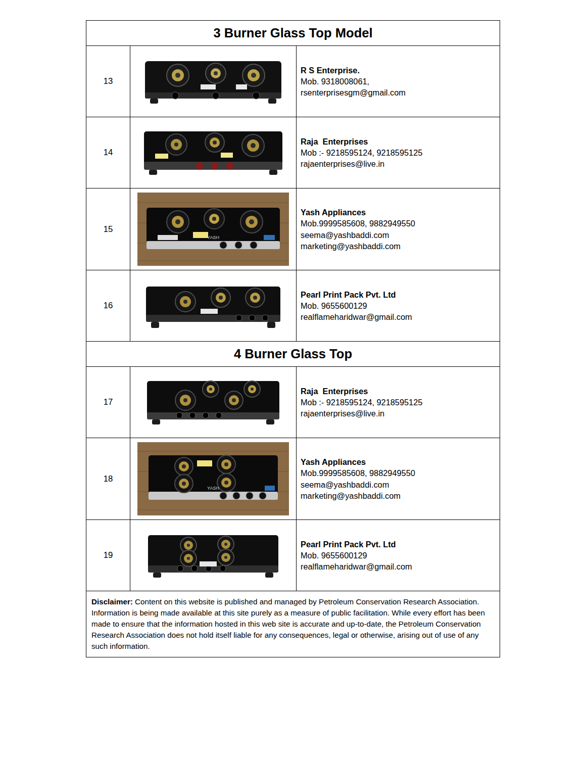| 3 Burner Glass Top Model |
| 13 | | R S Enterprise. Mob. 9318008061, rsenterprisesgm@gmail.com |
| 14 | | Raja Enterprises Mob :- 9218595124, 9218595125 rajaenterprises@live.in |
| 15 | YASH | Yash Appliances Mob.9999585608, 9882949550 seema@yashbaddi.com marketing@yashbaddi.com |
| 16 | | Pearl Print Pack Pvt. Ltd Mob. 9655600129 realflameharidwar@gmail.com |
| 4 Burner Glass Top |
| 17 | | Raja Enterprises Mob :- 9218595124, 9218595125 rajaenterprises@live.in |
| 18 | YASH | Yash Appliances Mob.9999585608, 9882949550 seema@yashbaddi.com marketing@yashbaddi.com |
| 19 | | Pearl Print Pack Pvt. Ltd Mob. 9655600129 realflameharidwar@gmail.com |
| Disclaimer: Content on this website is published and managed by Petroleum Conservation Research Association. Information is being made available at this site purely as a measure of public facilitation. While every effort has been made to ensure that the information hosted in this web site is accurate and up-to-date, the Petroleum Conservation Research Association does not hold itself liable for any consequences, legal or otherwise, arising out of use of any such information. |